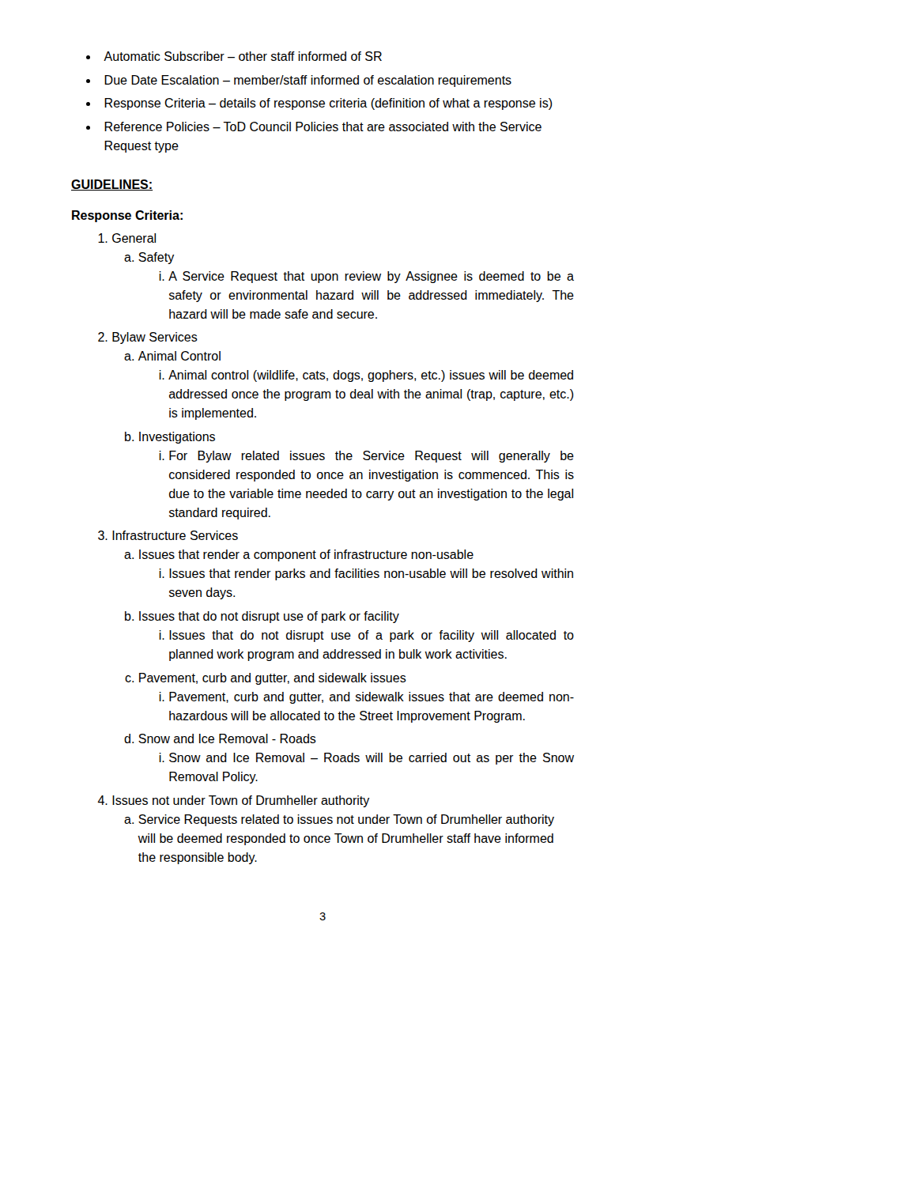Automatic Subscriber – other staff informed of SR
Due Date Escalation – member/staff informed of escalation requirements
Response Criteria – details of response criteria (definition of what a response is)
Reference Policies – ToD Council Policies that are associated with the Service Request type
GUIDELINES:
Response Criteria:
General
Safety
A Service Request that upon review by Assignee is deemed to be a safety or environmental hazard will be addressed immediately. The hazard will be made safe and secure.
Bylaw Services
Animal Control
Animal control (wildlife, cats, dogs, gophers, etc.) issues will be deemed addressed once the program to deal with the animal (trap, capture, etc.) is implemented.
Investigations
For Bylaw related issues the Service Request will generally be considered responded to once an investigation is commenced. This is due to the variable time needed to carry out an investigation to the legal standard required.
Infrastructure Services
Issues that render a component of infrastructure non-usable
Issues that render parks and facilities non-usable will be resolved within seven days.
Issues that do not disrupt use of park or facility
Issues that do not disrupt use of a park or facility will allocated to planned work program and addressed in bulk work activities.
Pavement, curb and gutter, and sidewalk issues
Pavement, curb and gutter, and sidewalk issues that are deemed non-hazardous will be allocated to the Street Improvement Program.
Snow and Ice Removal - Roads
Snow and Ice Removal – Roads will be carried out as per the Snow Removal Policy.
Issues not under Town of Drumheller authority
Service Requests related to issues not under Town of Drumheller authority will be deemed responded to once Town of Drumheller staff have informed the responsible body.
3